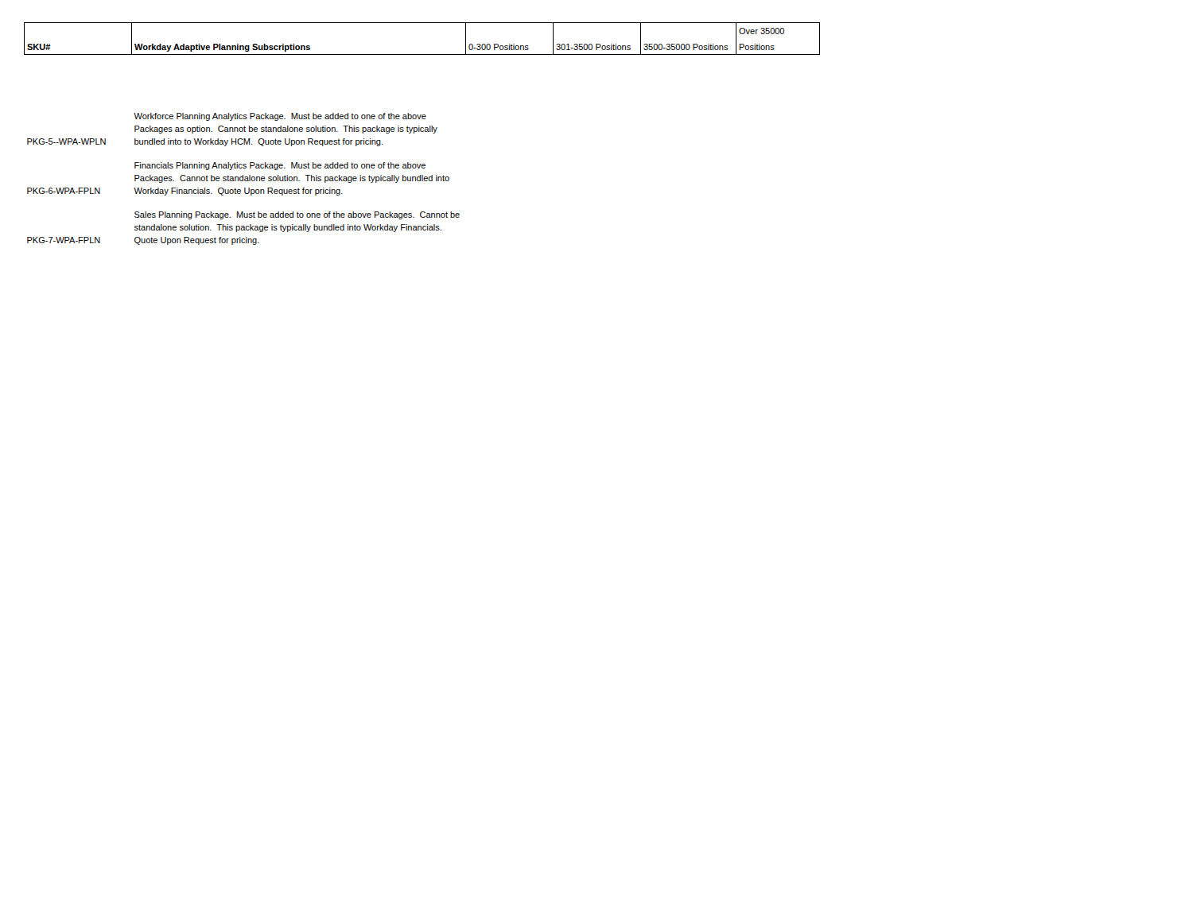| | | | | | Over 35000 |
| --- | --- | --- | --- | --- | --- |
| SKU# | Workday Adaptive Planning Subscriptions | 0-300 Positions | 301-3500 Positions | 3500-35000 Positions | Positions |
| PKG-5--WPA-WPLN | Workforce Planning Analytics Package. Must be added to one of the above Packages as option. Cannot be standalone solution. This package is typically bundled into to Workday HCM. Quote Upon Request for pricing. | | | | |
| PKG-6-WPA-FPLN | Financials Planning Analytics Package. Must be added to one of the above Packages. Cannot be standalone solution. This package is typically bundled into Workday Financials. Quote Upon Request for pricing. | | | | |
| PKG-7-WPA-FPLN | Sales Planning Package. Must be added to one of the above Packages. Cannot be standalone solution. This package is typically bundled into Workday Financials. Quote Upon Request for pricing. | | | | |